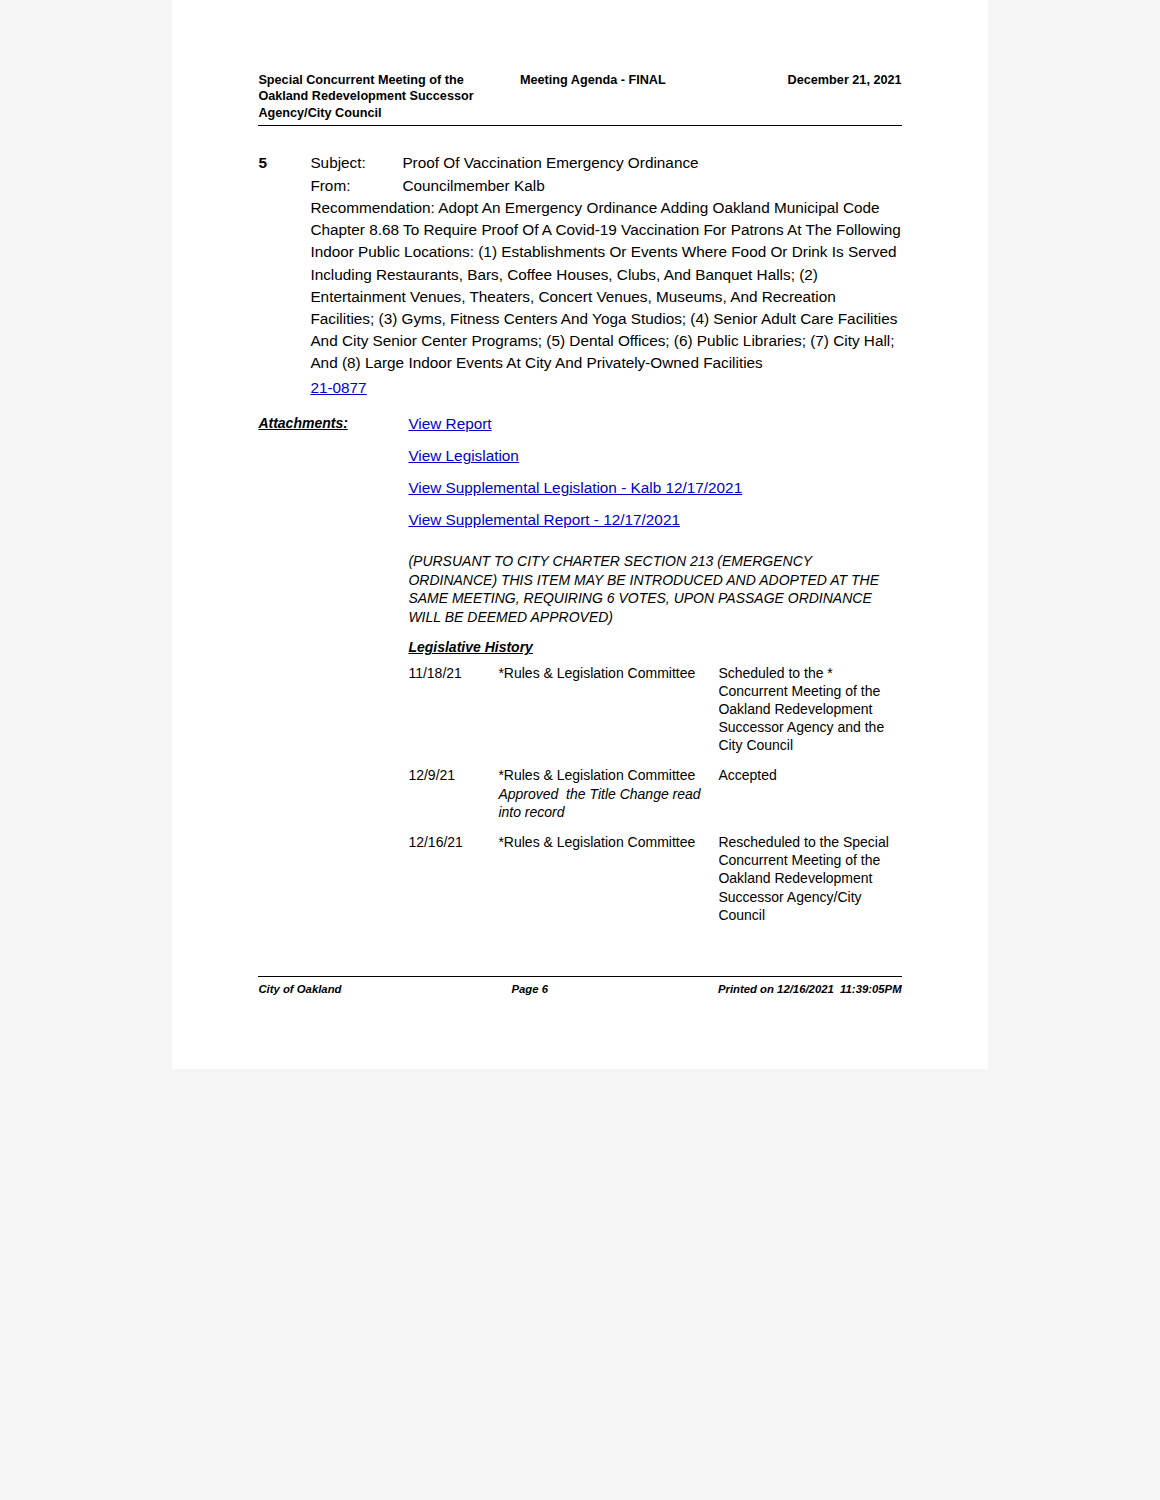Special Concurrent Meeting of the
Oakland Redevelopment Successor
Agency/City Council
Meeting Agenda - FINAL
December 21, 2021
5
Subject:
Proof Of Vaccination Emergency Ordinance
From:
Councilmember Kalb
Recommendation: Adopt An Emergency Ordinance Adding Oakland Municipal Code Chapter 8.68 To Require Proof Of A Covid-19 Vaccination For Patrons At The Following Indoor Public Locations: (1) Establishments Or Events Where Food Or Drink Is Served Including Restaurants, Bars, Coffee Houses, Clubs, And Banquet Halls; (2) Entertainment Venues, Theaters, Concert Venues, Museums, And Recreation Facilities; (3) Gyms, Fitness Centers And Yoga Studios; (4) Senior Adult Care Facilities And City Senior Center Programs; (5) Dental Offices; (6) Public Libraries; (7) City Hall; And (8) Large Indoor Events At City And Privately-Owned Facilities
21-0877
Attachments:
View Report
View Legislation
View Supplemental Legislation - Kalb 12/17/2021
View Supplemental Report - 12/17/2021
(PURSUANT TO CITY CHARTER SECTION 213 (EMERGENCY ORDINANCE) THIS ITEM MAY BE INTRODUCED AND ADOPTED AT THE SAME MEETING, REQUIRING 6 VOTES, UPON PASSAGE ORDINANCE WILL BE DEEMED APPROVED)
Legislative History
| 11/18/21 | *Rules & Legislation Committee | Scheduled to the * Concurrent Meeting of the Oakland Redevelopment Successor Agency and the City Council |
| 12/9/21 | *Rules & Legislation Committee Approved the Title Change read into record | Accepted |
| 12/16/21 | *Rules & Legislation Committee | Rescheduled to the Special Concurrent Meeting of the Oakland Redevelopment Successor Agency/City Council |
City of Oakland
Page 6
Printed on 12/16/2021 11:39:05PM